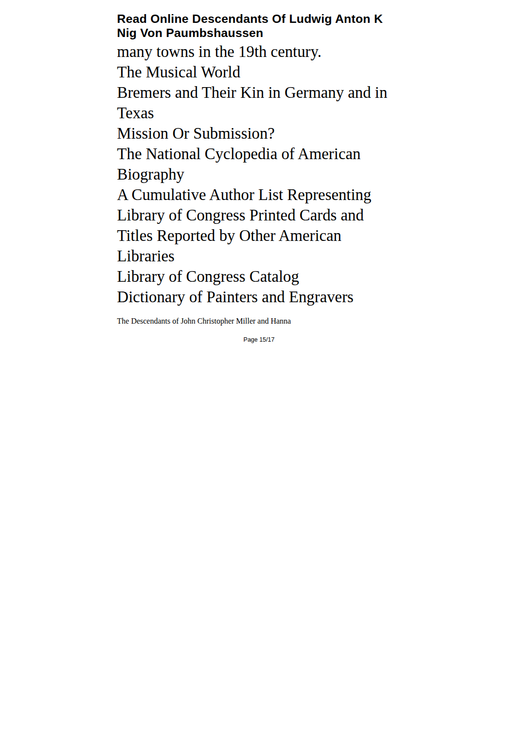Read Online Descendants Of Ludwig Anton K Nig Von Paumbshaussen
many towns in the 19th century.
The Musical World
Bremers and Their Kin in Germany and in Texas
Mission Or Submission?
The National Cyclopedia of American Biography
A Cumulative Author List Representing Library of Congress Printed Cards and Titles Reported by Other American Libraries
Library of Congress Catalog
Dictionary of Painters and Engravers
The Descendants of John Christopher Miller and Hanna
Page 15/17